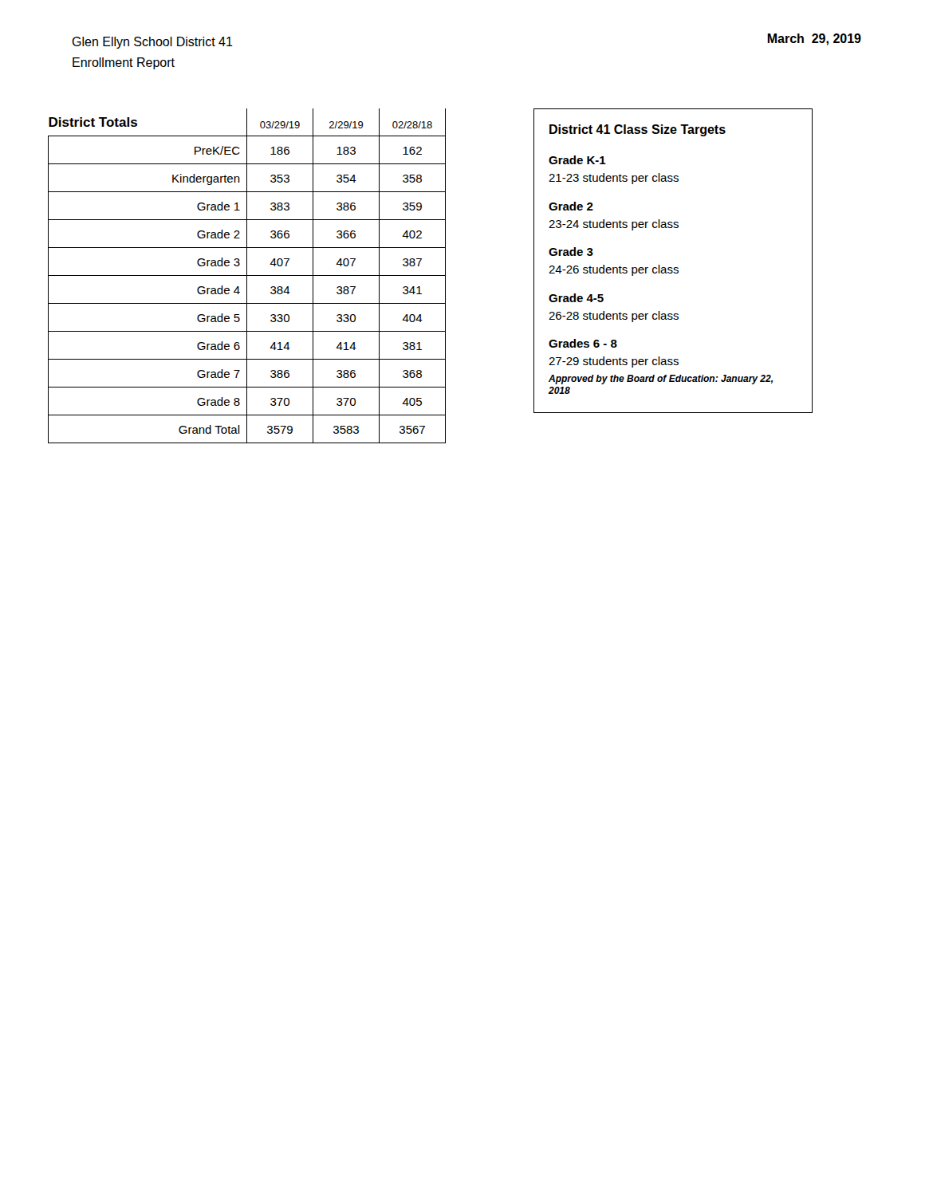Glen Ellyn School District 41
Enrollment Report
March 29, 2019
| District Totals | 03/29/19 | 2/29/19 | 02/28/18 |
| PreK/EC | 186 | 183 | 162 |
| Kindergarten | 353 | 354 | 358 |
| Grade 1 | 383 | 386 | 359 |
| Grade 2 | 366 | 366 | 402 |
| Grade 3 | 407 | 407 | 387 |
| Grade 4 | 384 | 387 | 341 |
| Grade 5 | 330 | 330 | 404 |
| Grade 6 | 414 | 414 | 381 |
| Grade 7 | 386 | 386 | 368 |
| Grade 8 | 370 | 370 | 405 |
| Grand Total | 3579 | 3583 | 3567 |
District 41 Class Size Targets
Grade K-1
21-23 students per class
Grade 2
23-24 students per class
Grade 3
24-26 students per class
Grade 4-5
26-28 students per class
Grades 6 - 8
27-29 students per class
Approved by the Board of Education: January 22, 2018